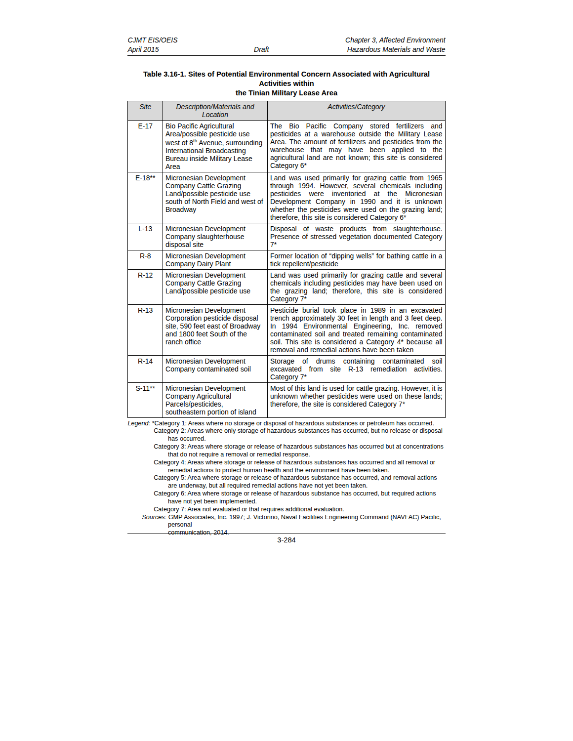CJMT EIS/OEIS
April 2015
Draft
Chapter 3, Affected Environment
Hazardous Materials and Waste
Table 3.16-1. Sites of Potential Environmental Concern Associated with Agricultural Activities within
the Tinian Military Lease Area
| Site | Description/Materials and Location | Activities/Category |
| --- | --- | --- |
| E-17 | Bio Pacific Agricultural Area/possible pesticide use west of 8 th Avenue, surrounding International Broadcasting Bureau inside Military Lease Area | The Bio Pacific Company stored fertilizers and pesticides at a warehouse outside the Military Lease Area. The amount of fertilizers and pesticides from the warehouse that may have been applied to the agricultural land are not known; this site is considered Category 6* |
| E-18** | Micronesian Development Company Cattle Grazing Land/possible pesticide use south of North Field and west of Broadway | Land was used primarily for grazing cattle from 1965 through 1994. However, several chemicals including pesticides were inventoried at the Micronesian Development Company in 1990 and it is unknown whether the pesticides were used on the grazing land; therefore, this site is considered Category 6* |
| L-13 | Micronesian Development Company slaughterhouse disposal site | Disposal of waste products from slaughterhouse. Presence of stressed vegetation documented Category 7* |
| R-8 | Micronesian Development Company Dairy Plant | Former location of “dipping wells” for bathing cattle in a tick repellent/pesticide |
| R-12 | Micronesian Development Company Cattle Grazing Land/possible pesticide use | Land was used primarily for grazing cattle and several chemicals including pesticides may have been used on the grazing land; therefore, this site is considered Category 7* |
| R-13 | Micronesian Development Corporation pesticide disposal site, 590 feet east of Broadway and 1800 feet South of the ranch office | Pesticide burial took place in 1989 in an excavated trench approximately 30 feet in length and 3 feet deep. In 1994 Environmental Engineering, Inc. removed contaminated soil and treated remaining contaminated soil. This site is considered a Category 4* because all removal and remedial actions have been taken |
| R-14 | Micronesian Development Company contaminated soil | Storage of drums containing contaminated soil excavated from site R-13 remediation activities. Category 7* |
| S-11** | Micronesian Development Company Agricultural Parcels/pesticides, southeastern portion of island | Most of this land is used for cattle grazing. However, it is unknown whether pesticides were used on these lands; therefore, the site is considered Category 7* |
Legend: *Category 1: Areas where no storage or disposal of hazardous substances or petroleum has occurred.
Category 2: Areas where only storage of hazardous substances has occurred, but no release or disposal has occurred.
Category 3: Areas where storage or release of hazardous substances has occurred but at concentrations that do not require a removal or remedial response.
Category 4: Areas where storage or release of hazardous substances has occurred and all removal or remedial actions to protect human health and the environment have been taken.
Category 5: Area where storage or release of hazardous substance has occurred, and removal actions are underway, but all required remedial actions have not yet been taken.
Category 6: Area where storage or release of hazardous substance has occurred, but required actions have not yet been implemented.
Category 7: Area not evaluated or that requires additional evaluation.
Sources: GMP Associates, Inc. 1997; J. Victorino, Naval Facilities Engineering Command (NAVFAC) Pacific, personal
communication, 2014.
3-284